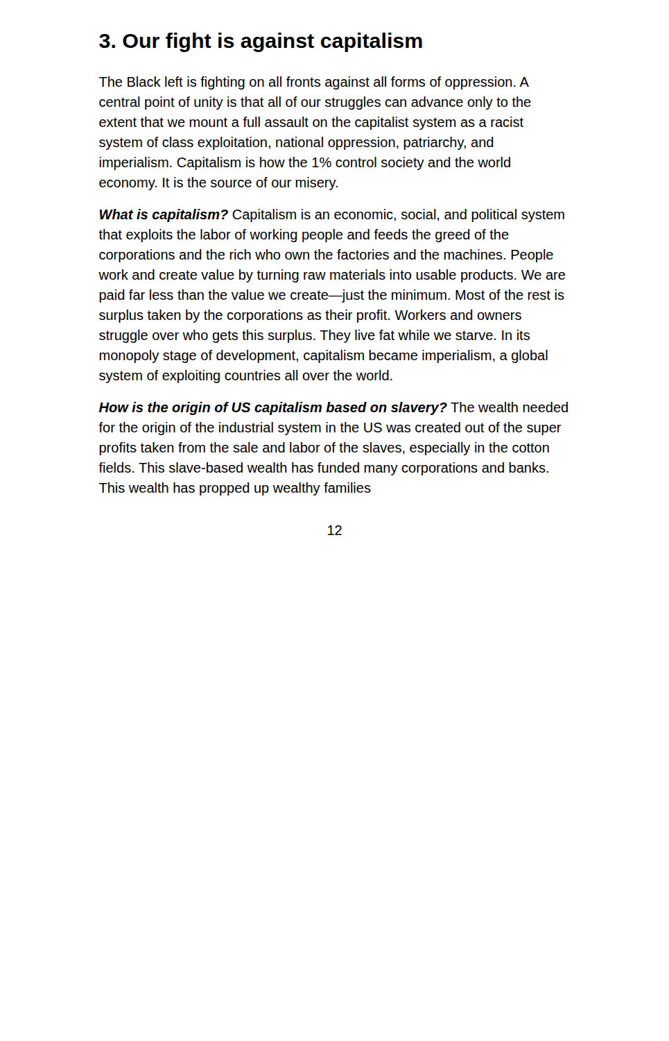3. Our fight is against capitalism
The Black left is fighting on all fronts against all forms of oppression. A central point of unity is that all of our struggles can advance only to the extent that we mount a full assault on the capitalist system as a racist system of class exploitation, national oppression, patriarchy, and imperialism. Capitalism is how the 1% control society and the world economy. It is the source of our misery.
What is capitalism? Capitalism is an economic, social, and political system that exploits the labor of working people and feeds the greed of the corporations and the rich who own the factories and the machines. People work and create value by turning raw materials into usable products. We are paid far less than the value we create—just the minimum. Most of the rest is surplus taken by the corporations as their profit. Workers and owners struggle over who gets this surplus. They live fat while we starve. In its monopoly stage of development, capitalism became imperialism, a global system of exploiting countries all over the world.
How is the origin of US capitalism based on slavery? The wealth needed for the origin of the industrial system in the US was created out of the super profits taken from the sale and labor of the slaves, especially in the cotton fields. This slave-based wealth has funded many corporations and banks. This wealth has propped up wealthy families
12